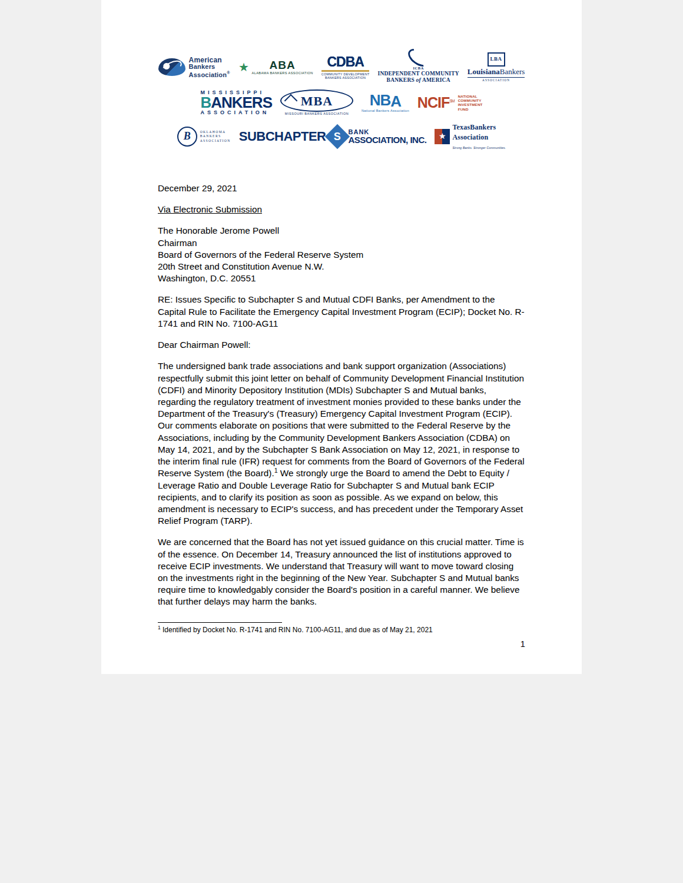American Bankers Association®
★ ABA ALABAMA BANKERS ASSOCIATION
CDBA COMMUNITY DEVELOPMENT
BANKERS ASSOCIATION
ICBA INDEPENDENT COMMUNITY BANKERS of AMERICA
LBA LouisianaBankers Association
MISSISSIPPI BANKERS ASSOCIATION
MBA MISSOURI BANKERS ASSOCIATION
NBA National Bankers Association
NCIFSM NATIONAL
COMMUNITY
INVESTMENT
FUND
B OKLAHOMA
BANKERS
ASSOCIATION
SUBCHAPTER S BANK ASSOCIATION, INC.
Texas Bankers
Association
Strong Banks. Stronger Communities.
December 29, 2021
Via Electronic Submission
The Honorable Jerome Powell
Chairman
Board of Governors of the Federal Reserve System
20th Street and Constitution Avenue N.W.
Washington, D.C. 20551
RE: Issues Specific to Subchapter S and Mutual CDFI Banks, per Amendment to the Capital Rule to Facilitate the Emergency Capital Investment Program (ECIP); Docket No. R-1741 and RIN No. 7100-AG11
Dear Chairman Powell:
The undersigned bank trade associations and bank support organization (Associations) respectfully submit this joint letter on behalf of Community Development Financial Institution (CDFI) and Minority Depository Institution (MDIs) Subchapter S and Mutual banks, regarding the regulatory treatment of investment monies provided to these banks under the Department of the Treasury's (Treasury) Emergency Capital Investment Program (ECIP). Our comments elaborate on positions that were submitted to the Federal Reserve by the Associations, including by the Community Development Bankers Association (CDBA) on May 14, 2021, and by the Subchapter S Bank Association on May 12, 2021, in response to the interim final rule (IFR) request for comments from the Board of Governors of the Federal Reserve System (the Board).1 We strongly urge the Board to amend the Debt to Equity / Leverage Ratio and Double Leverage Ratio for Subchapter S and Mutual bank ECIP recipients, and to clarify its position as soon as possible. As we expand on below, this amendment is necessary to ECIP's success, and has precedent under the Temporary Asset Relief Program (TARP).
We are concerned that the Board has not yet issued guidance on this crucial matter. Time is of the essence. On December 14, Treasury announced the list of institutions approved to receive ECIP investments. We understand that Treasury will want to move toward closing on the investments right in the beginning of the New Year. Subchapter S and Mutual banks require time to knowledgably consider the Board's position in a careful manner. We believe that further delays may harm the banks.
1 Identified by Docket No. R-1741 and RIN No. 7100-AG11, and due as of May 21, 2021
1